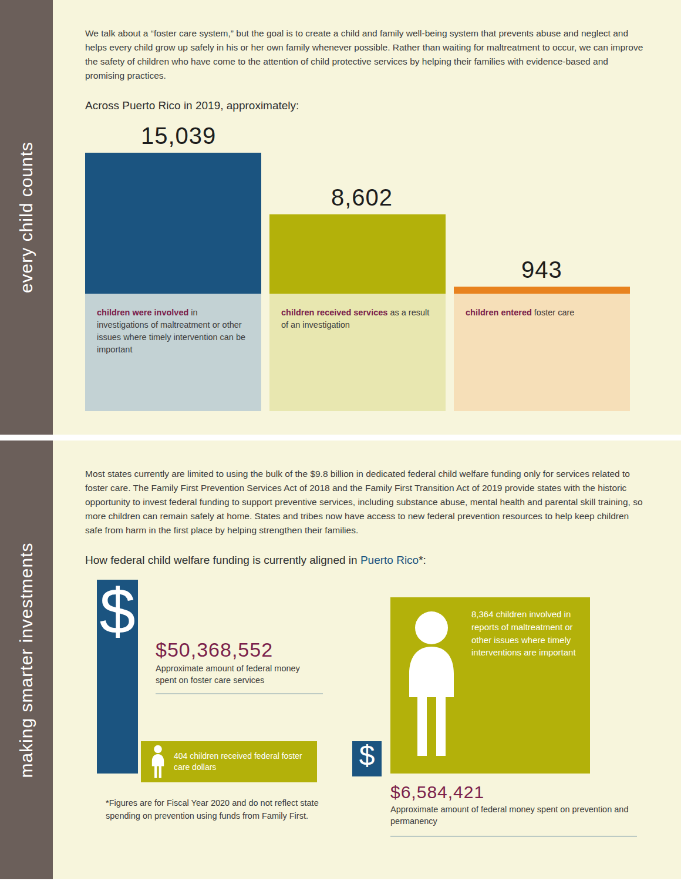every child counts
We talk about a “foster care system,” but the goal is to create a child and family well-being system that prevents abuse and neglect and helps every child grow up safely in his or her own family whenever possible. Rather than waiting for maltreatment to occur, we can improve the safety of children who have come to the attention of child protective services by helping their families with evidence-based and promising practices.
Across Puerto Rico in 2019, approximately:
15,039
children were involved in investigations of maltreatment or other issues where timely intervention can be important
8,602
children received services as a result of an investigation
943
children entered foster care
making smarter investments
Most states currently are limited to using the bulk of the $9.8 billion in dedicated federal child welfare funding only for services related to foster care. The Family First Prevention Services Act of 2018 and the Family First Transition Act of 2019 provide states with the historic opportunity to invest federal funding to support preventive services, including substance abuse, mental health and parental skill training, so more children can remain safely at home. States and tribes now have access to new federal prevention resources to help keep children safe from harm in the first place by helping strengthen their families.
How federal child welfare funding is currently aligned in Puerto Rico*:
$
$50,368,552
Approximate amount of federal money spent on foster care services
404 children received federal foster care dollars
*Figures are for Fiscal Year 2020 and do not reflect state spending on prevention using funds from Family First.
8,364 children involved in reports of maltreatment or other issues where timely interventions are important
$
$6,584,421
Approximate amount of federal money spent on prevention and permanency